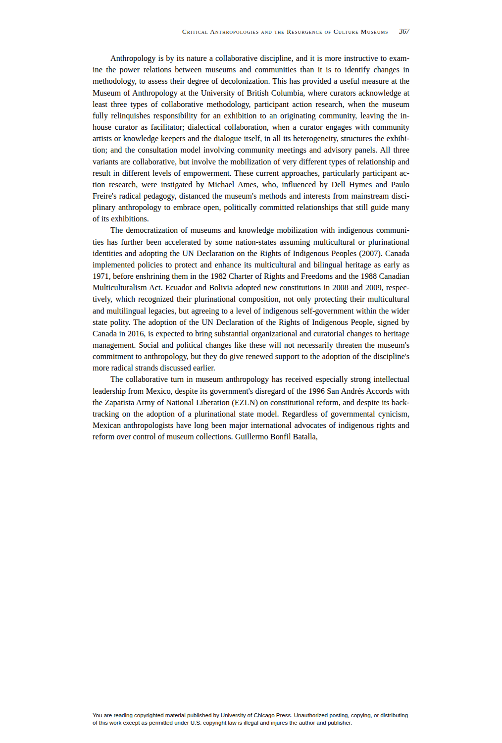Critical Anthropologies and the Resurgence of Culture Museums367
Anthropology is by its nature a collaborative discipline, and it is more instructive to examine the power relations between museums and communities than it is to identify changes in methodology, to assess their degree of decolonization. This has provided a useful measure at the Museum of Anthropology at the University of British Columbia, where curators acknowledge at least three types of collaborative methodology, participant action research, when the museum fully relinquishes responsibility for an exhibition to an originating community, leaving the in-house curator as facilitator; dialectical collaboration, when a curator engages with community artists or knowledge keepers and the dialogue itself, in all its heterogeneity, structures the exhibition; and the consultation model involving community meetings and advisory panels. All three variants are collaborative, but involve the mobilization of very different types of relationship and result in different levels of empowerment. These current approaches, particularly participant action research, were instigated by Michael Ames, who, influenced by Dell Hymes and Paulo Freire's radical pedagogy, distanced the museum's methods and interests from mainstream disciplinary anthropology to embrace open, politically committed relationships that still guide many of its exhibitions.
The democratization of museums and knowledge mobilization with indigenous communities has further been accelerated by some nation-states assuming multicultural or plurinational identities and adopting the UN Declaration on the Rights of Indigenous Peoples (2007). Canada implemented policies to protect and enhance its multicultural and bilingual heritage as early as 1971, before enshrining them in the 1982 Charter of Rights and Freedoms and the 1988 Canadian Multiculturalism Act. Ecuador and Bolivia adopted new constitutions in 2008 and 2009, respectively, which recognized their plurinational composition, not only protecting their multicultural and multilingual legacies, but agreeing to a level of indigenous self-government within the wider state polity. The adoption of the UN Declaration of the Rights of Indigenous People, signed by Canada in 2016, is expected to bring substantial organizational and curatorial changes to heritage management. Social and political changes like these will not necessarily threaten the museum's commitment to anthropology, but they do give renewed support to the adoption of the discipline's more radical strands discussed earlier.
The collaborative turn in museum anthropology has received especially strong intellectual leadership from Mexico, despite its government's disregard of the 1996 San Andrés Accords with the Zapatista Army of National Liberation (EZLN) on constitutional reform, and despite its backtracking on the adoption of a plurinational state model. Regardless of governmental cynicism, Mexican anthropologists have long been major international advocates of indigenous rights and reform over control of museum collections. Guillermo Bonfil Batalla,
You are reading copyrighted material published by University of Chicago Press. Unauthorized posting, copying, or distributing of this work except as permitted under U.S. copyright law is illegal and injures the author and publisher.